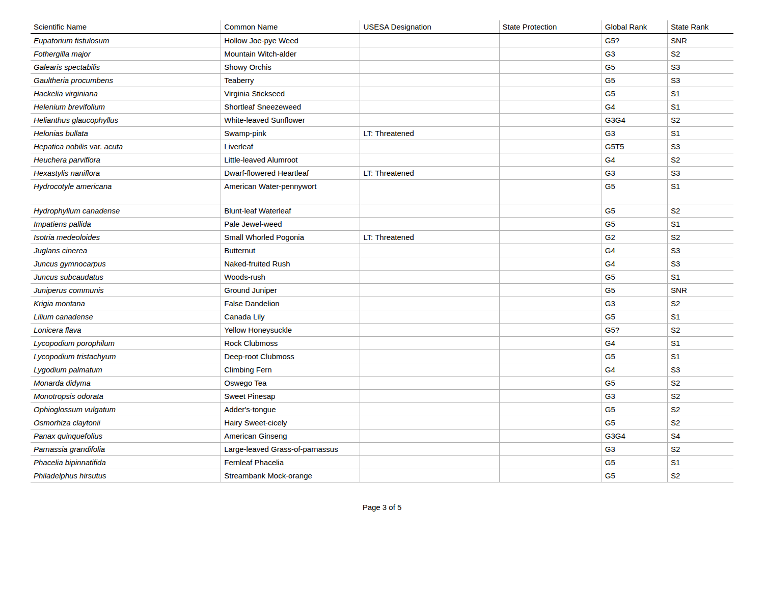| Scientific Name | Common Name | USESA Designation | State Protection | Global Rank | State Rank |
| --- | --- | --- | --- | --- | --- |
| Eupatorium fistulosum | Hollow Joe-pye Weed | | | G5? | SNR |
| Fothergilla major | Mountain Witch-alder | | | G3 | S2 |
| Galearis spectabilis | Showy Orchis | | | G5 | S3 |
| Gaultheria procumbens | Teaberry | | | G5 | S3 |
| Hackelia virginiana | Virginia Stickseed | | | G5 | S1 |
| Helenium brevifolium | Shortleaf Sneezeweed | | | G4 | S1 |
| Helianthus glaucophyllus | White-leaved Sunflower | | | G3G4 | S2 |
| Helonias bullata | Swamp-pink | LT: Threatened | | G3 | S1 |
| Hepatica nobilis var. acuta | Liverleaf | | | G5T5 | S3 |
| Heuchera parviflora | Little-leaved Alumroot | | | G4 | S2 |
| Hexastylis naniflora | Dwarf-flowered Heartleaf | LT: Threatened | | G3 | S3 |
| Hydrocotyle americana | American Water-pennywort | | | G5 | S1 |
| Hydrophyllum canadense | Blunt-leaf Waterleaf | | | G5 | S2 |
| Impatiens pallida | Pale Jewel-weed | | | G5 | S1 |
| Isotria medeoloides | Small Whorled Pogonia | LT: Threatened | | G2 | S2 |
| Juglans cinerea | Butternut | | | G4 | S3 |
| Juncus gymnocarpus | Naked-fruited Rush | | | G4 | S3 |
| Juncus subcaudatus | Woods-rush | | | G5 | S1 |
| Juniperus communis | Ground Juniper | | | G5 | SNR |
| Krigia montana | False Dandelion | | | G3 | S2 |
| Lilium canadense | Canada Lily | | | G5 | S1 |
| Lonicera flava | Yellow Honeysuckle | | | G5? | S2 |
| Lycopodium porophilum | Rock Clubmoss | | | G4 | S1 |
| Lycopodium tristachyum | Deep-root Clubmoss | | | G5 | S1 |
| Lygodium palmatum | Climbing Fern | | | G4 | S3 |
| Monarda didyma | Oswego Tea | | | G5 | S2 |
| Monotropsis odorata | Sweet Pinesap | | | G3 | S2 |
| Ophioglossum vulgatum | Adder's-tongue | | | G5 | S2 |
| Osmorhiza claytonii | Hairy Sweet-cicely | | | G5 | S2 |
| Panax quinquefolius | American Ginseng | | | G3G4 | S4 |
| Parnassia grandifolia | Large-leaved Grass-of-parnassus | | | G3 | S2 |
| Phacelia bipinnatifida | Fernleaf Phacelia | | | G5 | S1 |
| Philadelphus hirsutus | Streambank Mock-orange | | | G5 | S2 |
Page 3 of 5